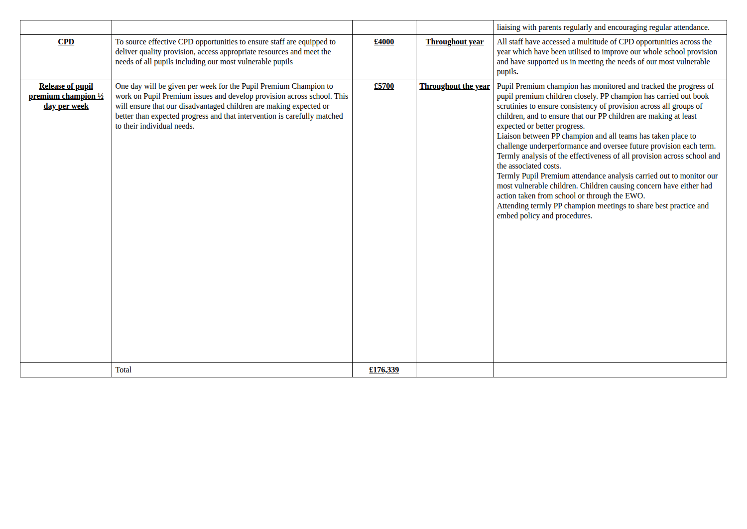| | | | | liaising with parents regularly and encouraging regular attendance. |
| CPD | To source effective CPD opportunities to ensure staff are equipped to deliver quality provision, access appropriate resources and meet the needs of all pupils including our most vulnerable pupils | £4000 | Throughout year | All staff have accessed a multitude of CPD opportunities across the year which have been utilised to improve our whole school provision and have supported us in meeting the needs of our most vulnerable pupils . |
| Release of pupil premium champion ½ day per week | One day will be given per week for the Pupil Premium Champion to work on Pupil Premium issues and develop provision across school. This will ensure that our disadvantaged children are making expected or better than expected progress and that intervention is carefully matched to their individual needs. | £5700 | Throughout the year | Pupil Premium champion has monitored and tracked the progress of pupil premium children closely. PP champion has carried out book scrutinies to ensure consistency of provision across all groups of children, and to ensure that our PP children are making at least expected or better progress. Liaison between PP champion and all teams has taken place to challenge underperformance and oversee future provision each term. Termly analysis of the effectiveness of all provision across school and the associated costs. Termly Pupil Premium attendance analysis carried out to monitor our most vulnerable children. Children causing concern have either had action taken from school or through the EWO. Attending termly PP champion meetings to share best practice and embed policy and procedures. |
| | Total | £176,339 | | |